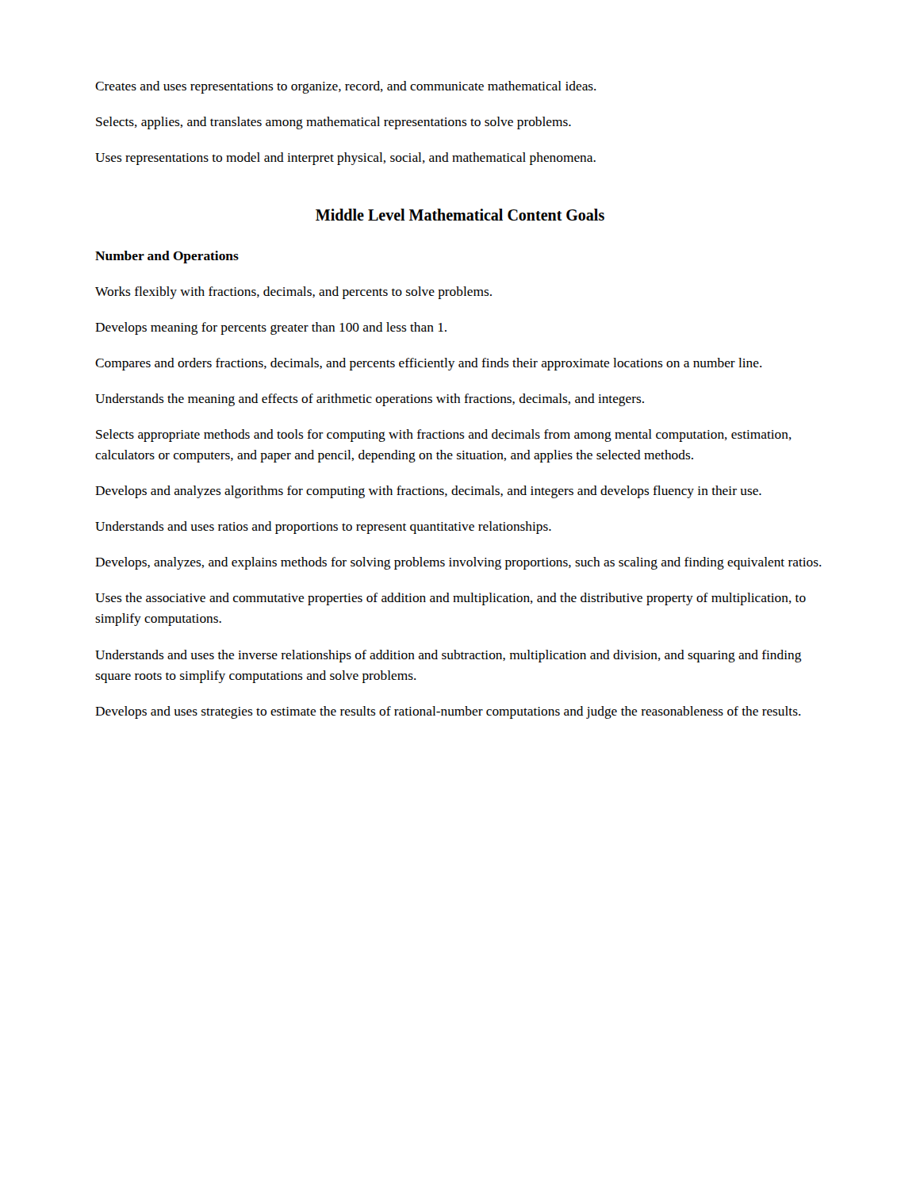Creates and uses representations to organize, record, and communicate mathematical ideas.
Selects, applies, and translates among mathematical representations to solve problems.
Uses representations to model and interpret physical, social, and mathematical phenomena.
Middle Level Mathematical Content Goals
Number and Operations
Works flexibly with fractions, decimals, and percents to solve problems.
Develops meaning for percents greater than 100 and less than 1.
Compares and orders fractions, decimals, and percents efficiently and finds their approximate locations on a number line.
Understands the meaning and effects of arithmetic operations with fractions, decimals, and integers.
Selects appropriate methods and tools for computing with fractions and decimals from among mental computation, estimation, calculators or computers, and paper and pencil, depending on the situation, and applies the selected methods.
Develops and analyzes algorithms for computing with fractions, decimals, and integers and develops fluency in their use.
Understands and uses ratios and proportions to represent quantitative relationships.
Develops, analyzes, and explains methods for solving problems involving proportions, such as scaling and finding equivalent ratios.
Uses the associative and commutative properties of addition and multiplication, and the distributive property of multiplication, to simplify computations.
Understands and uses the inverse relationships of addition and subtraction, multiplication and division, and squaring and finding square roots to simplify computations and solve problems.
Develops and uses strategies to estimate the results of rational-number computations and judge the reasonableness of the results.